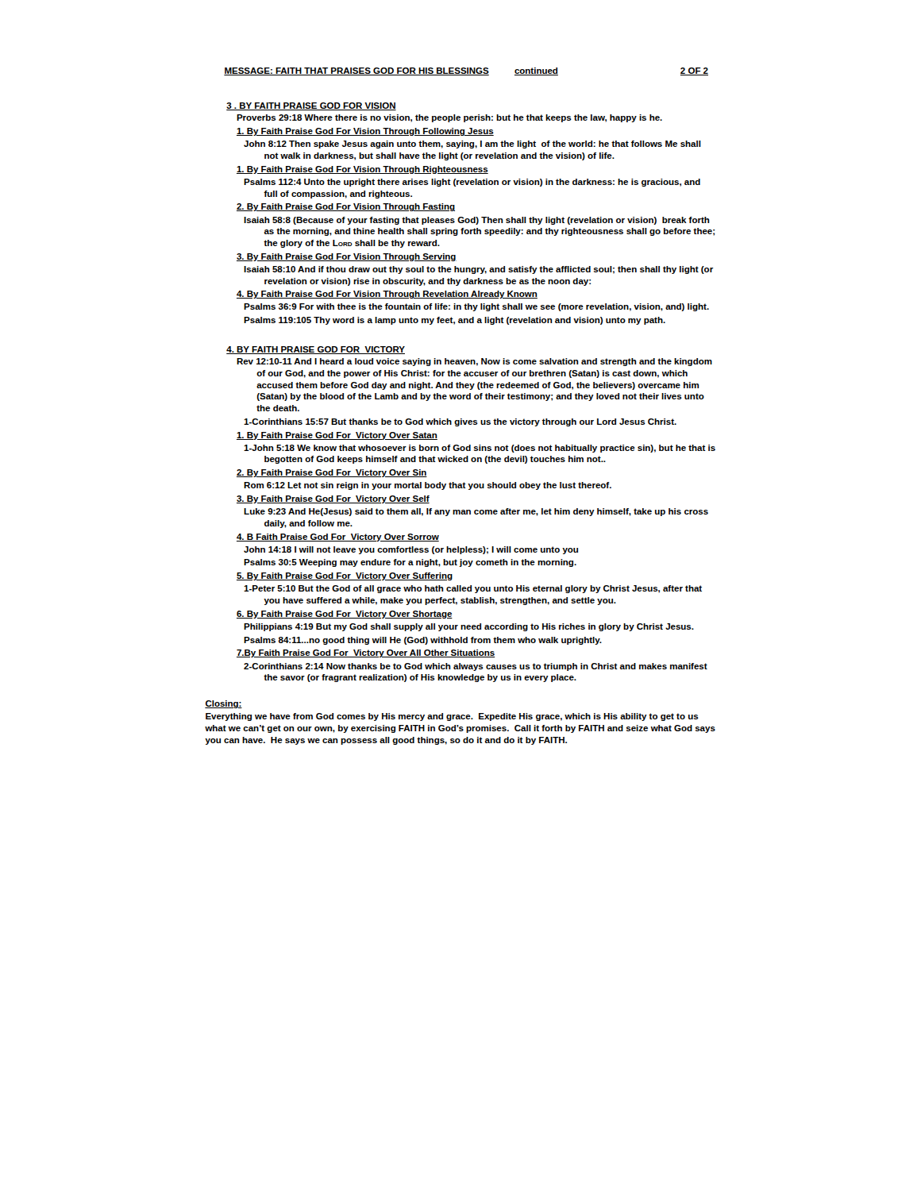MESSAGE: FAITH THAT PRAISES GOD FOR HIS BLESSINGS continued 2 OF 2
3 . BY FAITH PRAISE GOD FOR VISION
Proverbs 29:18 Where there is no vision, the people perish: but he that keeps the law, happy is he.
1. By Faith Praise God For Vision Through Following Jesus
John 8:12 Then spake Jesus again unto them, saying, I am the light of the world: he that follows Me shall not walk in darkness, but shall have the light (or revelation and the vision) of life.
1. By Faith Praise God For Vision Through Righteousness
Psalms 112:4 Unto the upright there arises light (revelation or vision) in the darkness: he is gracious, and full of compassion, and righteous.
2. By Faith Praise God For Vision Through Fasting
Isaiah 58:8 (Because of your fasting that pleases God) Then shall thy light (revelation or vision) break forth as the morning, and thine health shall spring forth speedily: and thy righteousness shall go before thee; the glory of the Lord shall be thy reward.
3. By Faith Praise God For Vision Through Serving
Isaiah 58:10 And if thou draw out thy soul to the hungry, and satisfy the afflicted soul; then shall thy light (or revelation or vision) rise in obscurity, and thy darkness be as the noon day:
4. By Faith Praise God For Vision Through Revelation Already Known
Psalms 36:9 For with thee is the fountain of life: in thy light shall we see (more revelation, vision, and) light.
Psalms 119:105 Thy word is a lamp unto my feet, and a light (revelation and vision) unto my path.
4. BY FAITH PRAISE GOD FOR VICTORY
Rev 12:10-11 And I heard a loud voice saying in heaven, Now is come salvation and strength and the kingdom of our God, and the power of His Christ: for the accuser of our brethren (Satan) is cast down, which accused them before God day and night. And they (the redeemed of God, the believers) overcame him (Satan) by the blood of the Lamb and by the word of their testimony; and they loved not their lives unto the death.
1-Corinthians 15:57 But thanks be to God which gives us the victory through our Lord Jesus Christ.
1. By Faith Praise God For Victory Over Satan
1-John 5:18 We know that whosoever is born of God sins not (does not habitually practice sin), but he that is begotten of God keeps himself and that wicked on (the devil) touches him not..
2. By Faith Praise God For Victory Over Sin
Rom 6:12 Let not sin reign in your mortal body that you should obey the lust thereof.
3. By Faith Praise God For Victory Over Self
Luke 9:23 And He(Jesus) said to them all, If any man come after me, let him deny himself, take up his cross daily, and follow me.
4. B Faith Praise God For Victory Over Sorrow
John 14:18 I will not leave you comfortless (or helpless); I will come unto you
Psalms 30:5 Weeping may endure for a night, but joy cometh in the morning.
5. By Faith Praise God For Victory Over Suffering
1-Peter 5:10 But the God of all grace who hath called you unto His eternal glory by Christ Jesus, after that you have suffered a while, make you perfect, stablish, strengthen, and settle you.
6. By Faith Praise God For Victory Over Shortage
Philippians 4:19 But my God shall supply all your need according to His riches in glory by Christ Jesus.
Psalms 84:11...no good thing will He (God) withhold from them who walk uprightly.
7.By Faith Praise God For Victory Over All Other Situations
2-Corinthians 2:14 Now thanks be to God which always causes us to triumph in Christ and makes manifest the savor (or fragrant realization) of His knowledge by us in every place.
Closing:
Everything we have from God comes by His mercy and grace. Expedite His grace, which is His ability to get to us what we can’t get on our own, by exercising FAITH in God’s promises. Call it forth by FAITH and seize what God says you can have. He says we can possess all good things, so do it and do it by FAITH.